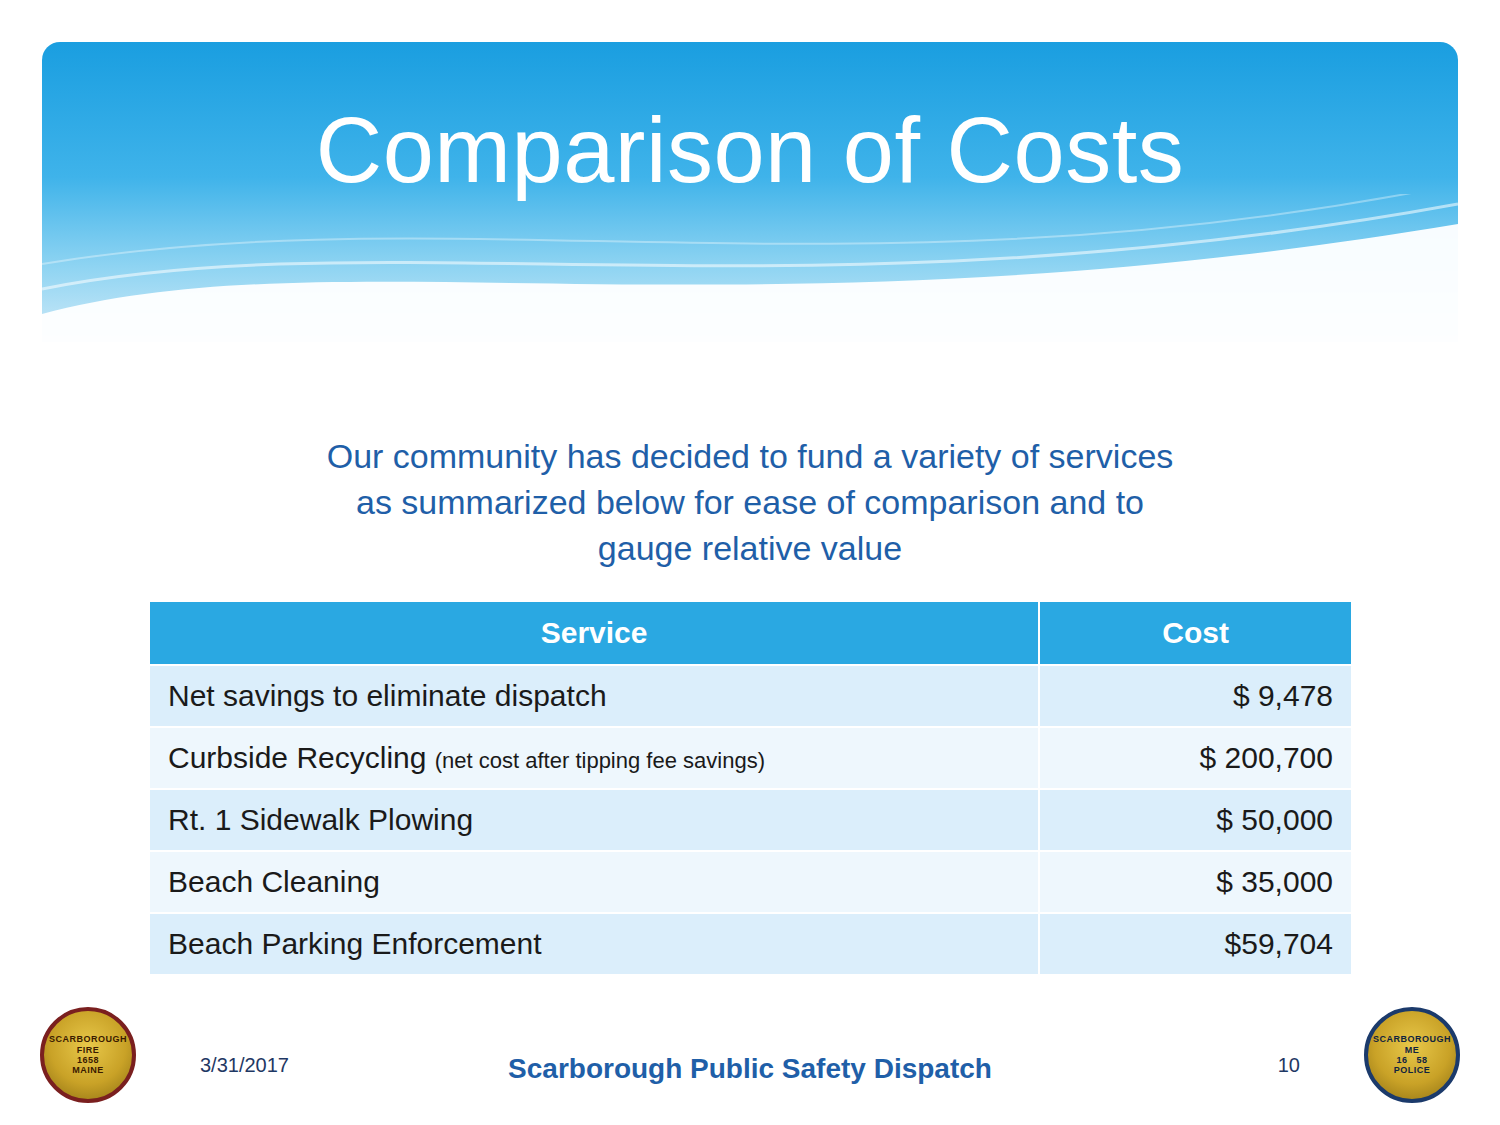Comparison of Costs
Our community has decided to fund a variety of services
as summarized below for ease of comparison and to
gauge relative value
| Service | Cost |
| --- | --- |
| Net savings to eliminate dispatch | $ 9,478 |
| Curbside Recycling (net cost after tipping fee savings) | $ 200,700 |
| Rt. 1 Sidewalk Plowing | $ 50,000 |
| Beach Cleaning | $ 35,000 |
| Beach Parking Enforcement | $59,704 |
3/31/2017
Scarborough Public Safety Dispatch
10
SCARBOROUGH
FIRE
1658
MAINE
SCARBOROUGH ME
16 58
POLICE